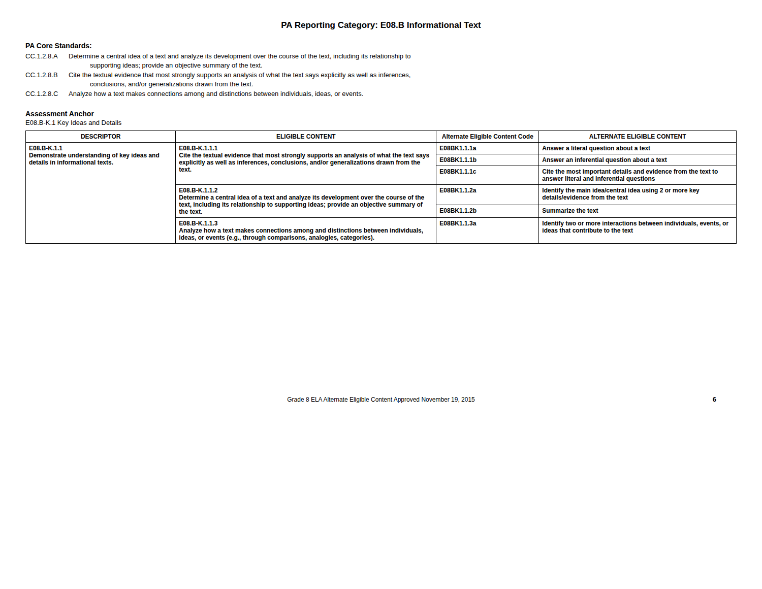PA Reporting Category: E08.B Informational Text
PA Core Standards:
CC.1.2.8.A
Determine a central idea of a text and analyze its development over the course of the text, including its relationship to supporting ideas; provide an objective summary of the text.
CC.1.2.8.B
Cite the textual evidence that most strongly supports an analysis of what the text says explicitly as well as inferences, conclusions, and/or generalizations drawn from the text.
CC.1.2.8.C
Analyze how a text makes connections among and distinctions between individuals, ideas, or events.
Assessment Anchor
E08.B-K.1 Key Ideas and Details
| DESCRIPTOR | ELIGIBLE CONTENT | Alternate Eligible Content Code | ALTERNATE ELIGIBLE CONTENT |
| --- | --- | --- | --- |
| E08.B-K.1.1 Demonstrate understanding of key ideas and details in informational texts. | E08.B-K.1.1.1 Cite the textual evidence that most strongly supports an analysis of what the text says explicitly as well as inferences, conclusions, and/or generalizations drawn from the text. | E08BK1.1.1a | Answer a literal question about a text |
| E08BK1.1.1b | Answer an inferential question about a text |
| E08BK1.1.1c | Cite the most important details and evidence from the text to answer literal and inferential questions |
| E08.B-K.1.1.2 Determine a central idea of a text and analyze its development over the course of the text, including its relationship to supporting ideas; provide an objective summary of the text. | E08BK1.1.2a | Identify the main idea/central idea using 2 or more key details/evidence from the text |
| E08BK1.1.2b | Summarize the text |
| E08.B-K.1.1.3 Analyze how a text makes connections among and distinctions between individuals, ideas, or events (e.g., through comparisons, analogies, categories). | E08BK1.1.3a | Identify two or more interactions between individuals, events, or ideas that contribute to the text |
Grade 8 ELA Alternate Eligible Content Approved November 19, 2015
6